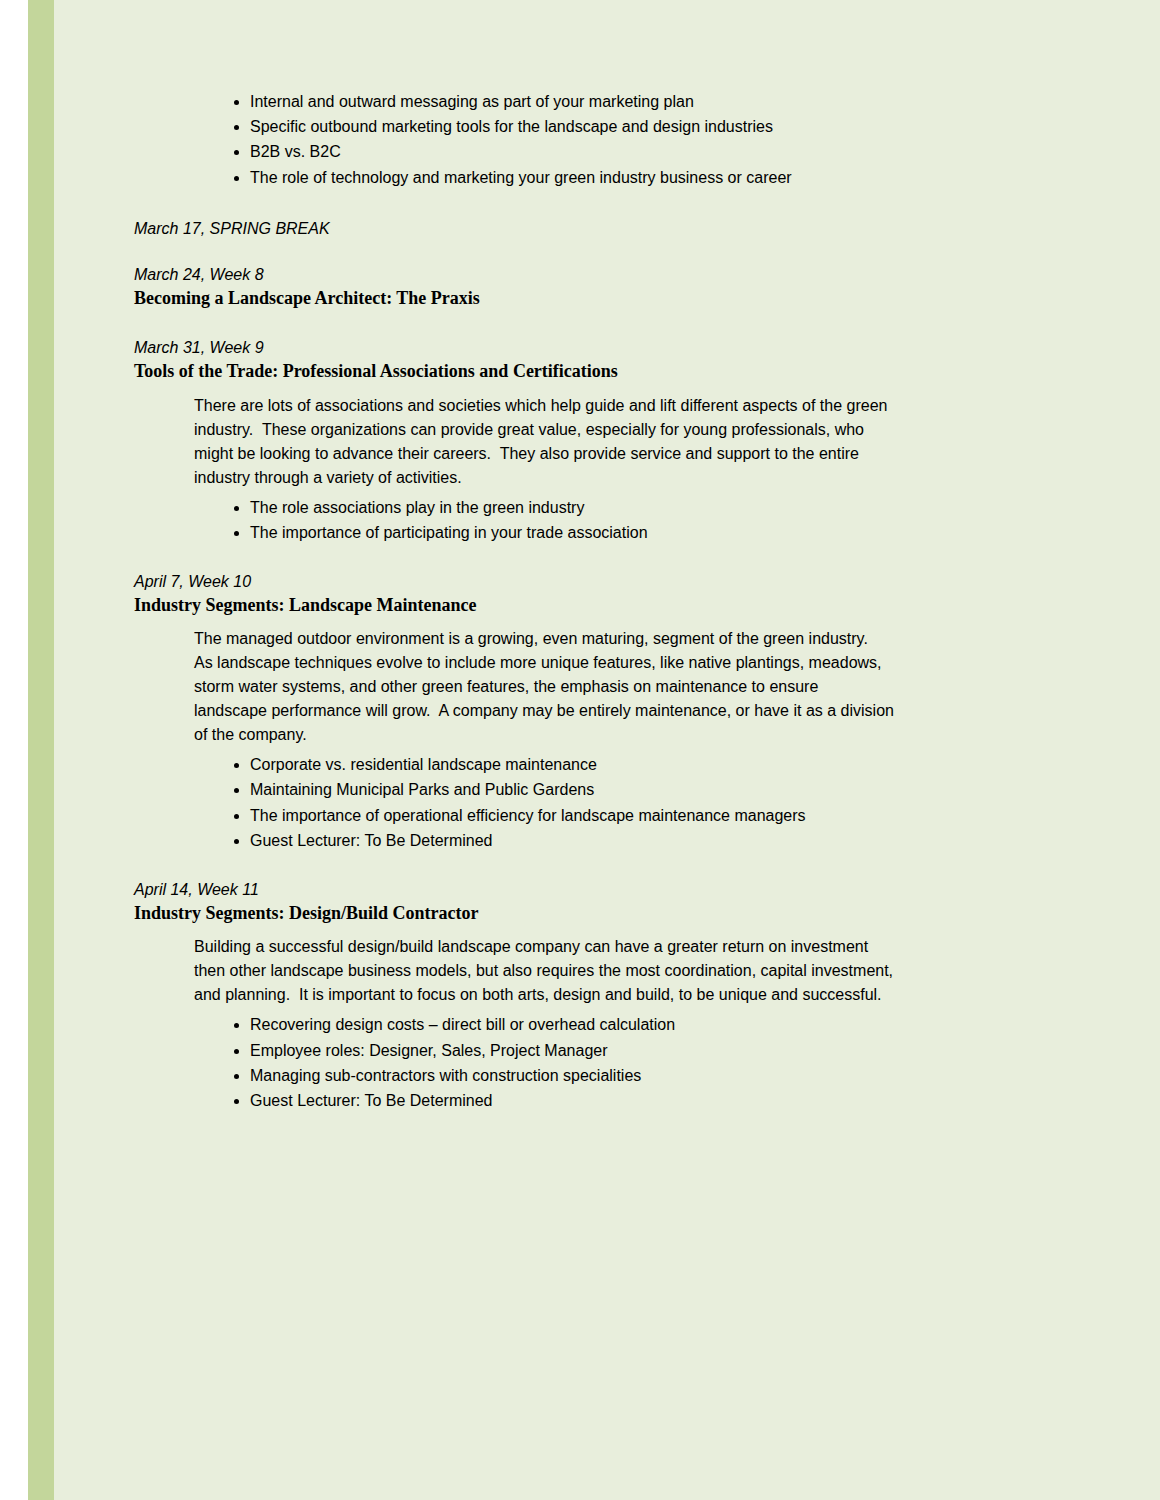Internal and outward messaging as part of your marketing plan
Specific outbound marketing tools for the landscape and design industries
B2B vs. B2C
The role of technology and marketing your green industry business or career
March 17, SPRING BREAK
March 24, Week 8
Becoming a Landscape Architect: The Praxis
March 31, Week 9
Tools of the Trade: Professional Associations and Certifications
There are lots of associations and societies which help guide and lift different aspects of the green industry. These organizations can provide great value, especially for young professionals, who might be looking to advance their careers. They also provide service and support to the entire industry through a variety of activities.
The role associations play in the green industry
The importance of participating in your trade association
April 7, Week 10
Industry Segments: Landscape Maintenance
The managed outdoor environment is a growing, even maturing, segment of the green industry. As landscape techniques evolve to include more unique features, like native plantings, meadows, storm water systems, and other green features, the emphasis on maintenance to ensure landscape performance will grow. A company may be entirely maintenance, or have it as a division of the company.
Corporate vs. residential landscape maintenance
Maintaining Municipal Parks and Public Gardens
The importance of operational efficiency for landscape maintenance managers
Guest Lecturer: To Be Determined
April 14, Week 11
Industry Segments: Design/Build Contractor
Building a successful design/build landscape company can have a greater return on investment then other landscape business models, but also requires the most coordination, capital investment, and planning. It is important to focus on both arts, design and build, to be unique and successful.
Recovering design costs – direct bill or overhead calculation
Employee roles: Designer, Sales, Project Manager
Managing sub-contractors with construction specialities
Guest Lecturer: To Be Determined